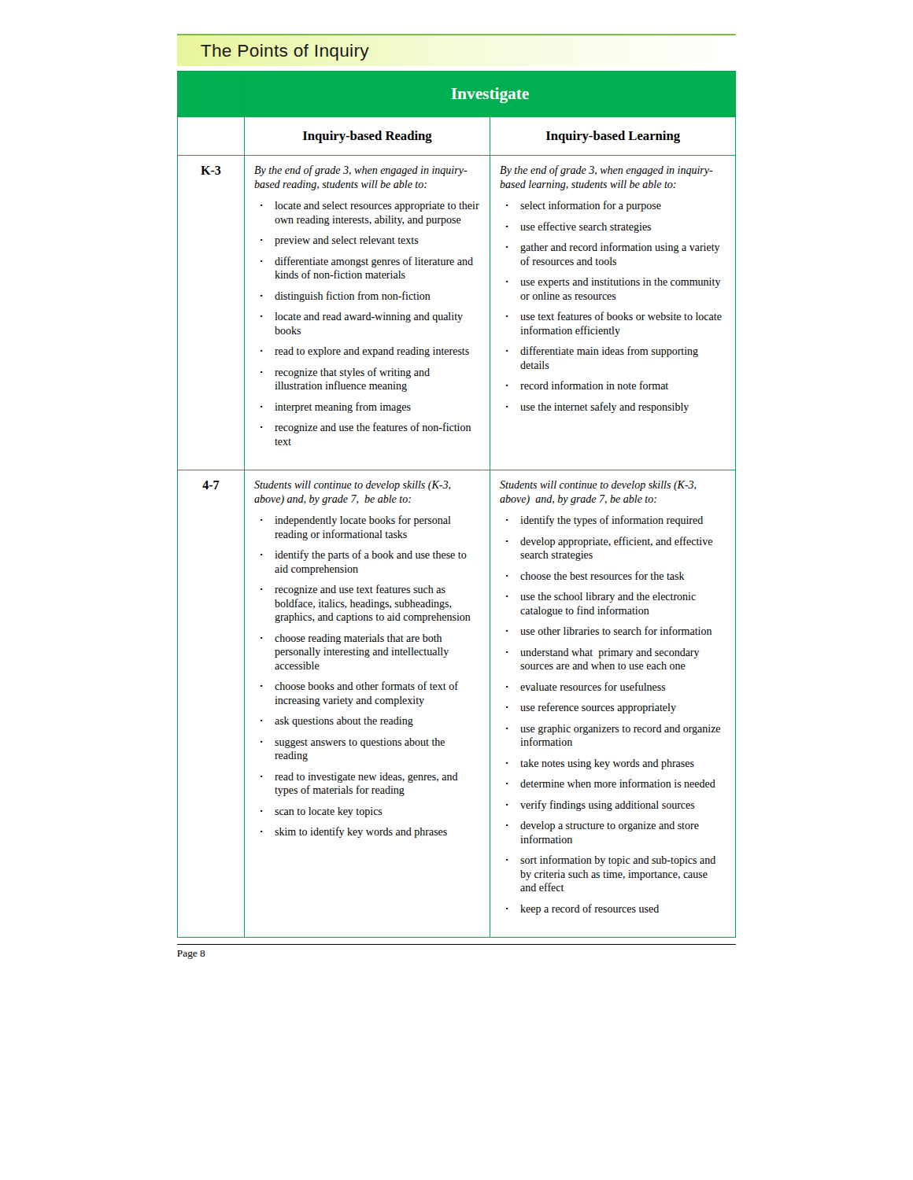The Points of Inquiry
| | Investigate |
| | Inquiry-based Reading | Inquiry-based Learning |
| K-3 | By the end of grade 3, when engaged in inquiry-based reading, students will be able to: locate and select resources appropriate to their own reading interests, ability, and purpose preview and select relevant texts differentiate amongst genres of literature and kinds of non-fiction materials distinguish fiction from non-fiction locate and read award-winning and quality books read to explore and expand reading interests recognize that styles of writing and illustration influence meaning interpret meaning from images recognize and use the features of non-fiction text | By the end of grade 3, when engaged in inquiry-based learning, students will be able to: select information for a purpose use effective search strategies gather and record information using a variety of resources and tools use experts and institutions in the community or online as resources use text features of books or website to locate information efficiently differentiate main ideas from supporting details record information in note format use the internet safely and responsibly |
| 4-7 | Students will continue to develop skills (K-3, above) and, by grade 7, be able to: independently locate books for personal reading or informational tasks identify the parts of a book and use these to aid comprehension recognize and use text features such as boldface, italics, headings, subheadings, graphics, and captions to aid comprehension choose reading materials that are both personally interesting and intellectually accessible choose books and other formats of text of increasing variety and complexity ask questions about the reading suggest answers to questions about the reading read to investigate new ideas, genres, and types of materials for reading scan to locate key topics skim to identify key words and phrases | Students will continue to develop skills (K-3, above) and, by grade 7, be able to: identify the types of information required develop appropriate, efficient, and effective search strategies choose the best resources for the task use the school library and the electronic catalogue to find information use other libraries to search for information understand what primary and secondary sources are and when to use each one evaluate resources for usefulness use reference sources appropriately use graphic organizers to record and organize information take notes using key words and phrases determine when more information is needed verify findings using additional sources develop a structure to organize and store information sort information by topic and sub-topics and by criteria such as time, importance, cause and effect keep a record of resources used |
Page 8